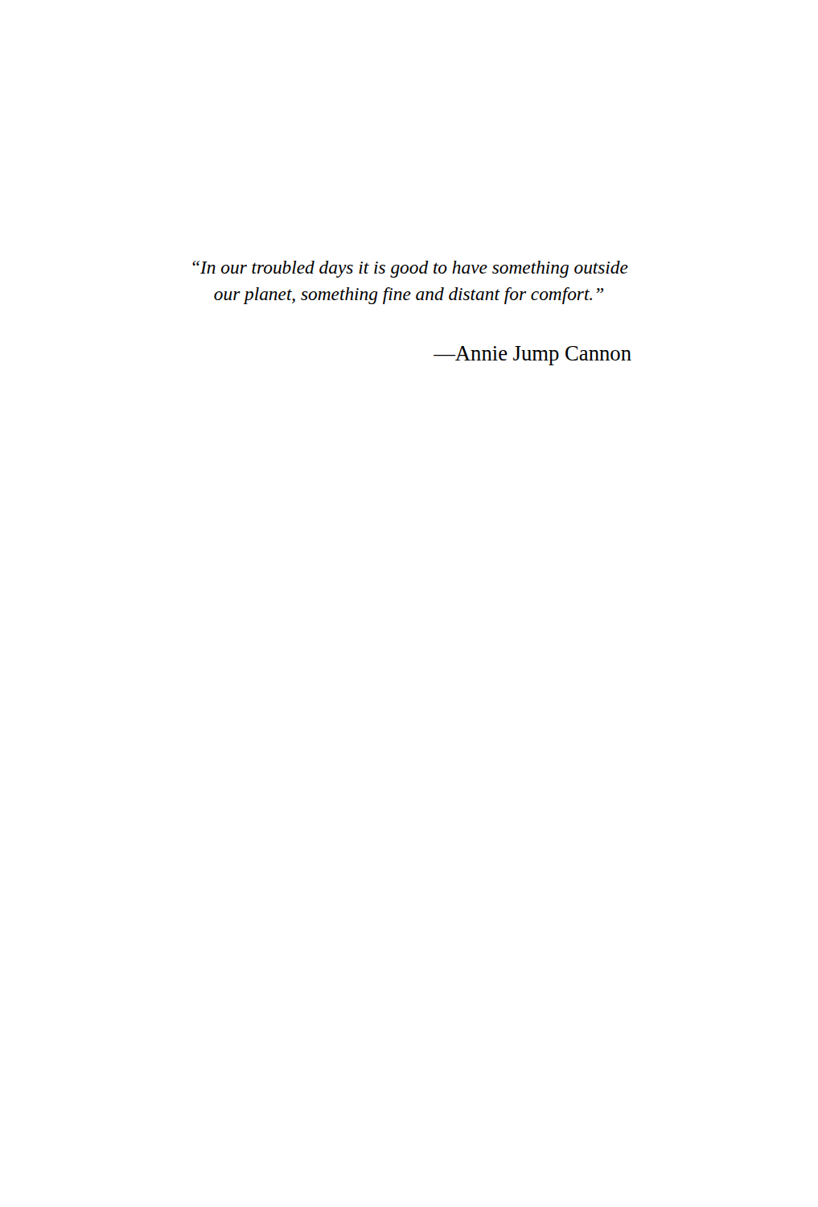“In our troubled days it is good to have something outside our planet, something fine and distant for comfort.”
—Annie Jump Cannon